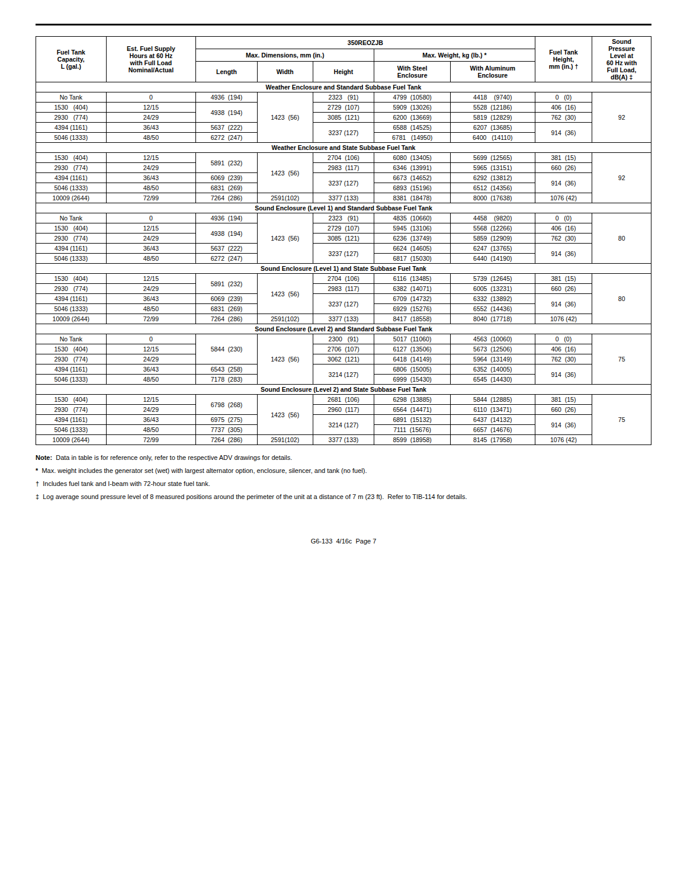| Fuel Tank Capacity, L (gal.) | Est. Fuel Supply Hours at 60 Hz with Full Load Nominal/Actual | 350REOZJB | Fuel Tank Height, mm (in.) † | Sound Pressure Level at 60 Hz with Full Load, dB(A) ‡ |
| --- | --- | --- | --- | --- |
| Max. Dimensions, mm (in.) | Max. Weight, kg (lb.) * |
| Length | Width | Height | With Steel Enclosure | With Aluminum Enclosure |
| Weather Enclosure and Standard Subbase Fuel Tank |
| No Tank | 0 | 4936 (194) | 1423 (56) | 2323 (91) | 4799 (10580) | 4418 (9740) | 0 (0) | 92 |
| 1530 (404) | 12/15 | 4938 (194) | 2729 (107) | 5909 (13026) | 5528 (12186) | 406 (16) |
| 2930 (774) | 24/29 | 3085 (121) | 6200 (13669) | 5819 (12829) | 762 (30) |
| 4394 (1161) | 36/43 | 5637 (222) | 3237 (127) | 6588 (14525) | 6207 (13685) | 914 (36) |
| 5046 (1333) | 48/50 | 6272 (247) | 6781 (14950) | 6400 (14110) |
| Weather Enclosure and State Subbase Fuel Tank |
| 1530 (404) | 12/15 | 5891 (232) | 1423 (56) | 2704 (106) | 6080 (13405) | 5699 (12565) | 381 (15) | 92 |
| 2930 (774) | 24/29 | 2983 (117) | 6346 (13991) | 5965 (13151) | 660 (26) |
| 4394 (1161) | 36/43 | 6069 (239) | 3237 (127) | 6673 (14652) | 6292 (13812) | 914 (36) |
| 5046 (1333) | 48/50 | 6831 (269) | 6893 (15196) | 6512 (14356) |
| 10009 (2644) | 72/99 | 7264 (286) | 2591(102) | 3377 (133) | 8381 (18478) | 8000 (17638) | 1076 (42) |
| Sound Enclosure (Level 1) and Standard Subbase Fuel Tank |
| No Tank | 0 | 4936 (194) | 1423 (56) | 2323 (91) | 4835 (10660) | 4458 (9820) | 0 (0) | 80 |
| 1530 (404) | 12/15 | 4938 (194) | 2729 (107) | 5945 (13106) | 5568 (12266) | 406 (16) |
| 2930 (774) | 24/29 | 3085 (121) | 6236 (13749) | 5859 (12909) | 762 (30) |
| 4394 (1161) | 36/43 | 5637 (222) | 3237 (127) | 6624 (14605) | 6247 (13765) | 914 (36) |
| 5046 (1333) | 48/50 | 6272 (247) | 6817 (15030) | 6440 (14190) |
| Sound Enclosure (Level 1) and State Subbase Fuel Tank |
| 1530 (404) | 12/15 | 5891 (232) | 1423 (56) | 2704 (106) | 6116 (13485) | 5739 (12645) | 381 (15) | 80 |
| 2930 (774) | 24/29 | 2983 (117) | 6382 (14071) | 6005 (13231) | 660 (26) |
| 4394 (1161) | 36/43 | 6069 (239) | 3237 (127) | 6709 (14732) | 6332 (13892) | 914 (36) |
| 5046 (1333) | 48/50 | 6831 (269) | 6929 (15276) | 6552 (14436) |
| 10009 (2644) | 72/99 | 7264 (286) | 2591(102) | 3377 (133) | 8417 (18558) | 8040 (17718) | 1076 (42) |
| Sound Enclosure (Level 2) and Standard Subbase Fuel Tank |
| No Tank | 0 | 5844 (230) | 1423 (56) | 2300 (91) | 5017 (11060) | 4563 (10060) | 0 (0) | 75 |
| 1530 (404) | 12/15 | 2706 (107) | 6127 (13506) | 5673 (12506) | 406 (16) |
| 2930 (774) | 24/29 | 3062 (121) | 6418 (14149) | 5964 (13149) | 762 (30) |
| 4394 (1161) | 36/43 | 6543 (258) | 3214 (127) | 6806 (15005) | 6352 (14005) | 914 (36) |
| 5046 (1333) | 48/50 | 7178 (283) | 6999 (15430) | 6545 (14430) |
| Sound Enclosure (Level 2) and State Subbase Fuel Tank |
| 1530 (404) | 12/15 | 6798 (268) | 1423 (56) | 2681 (106) | 6298 (13885) | 5844 (12885) | 381 (15) | 75 |
| 2930 (774) | 24/29 | 2960 (117) | 6564 (14471) | 6110 (13471) | 660 (26) |
| 4394 (1161) | 36/43 | 6975 (275) | 3214 (127) | 6891 (15132) | 6437 (14132) | 914 (36) |
| 5046 (1333) | 48/50 | 7737 (305) | 7111 (15676) | 6657 (14676) |
| 10009 (2644) | 72/99 | 7264 (286) | 2591(102) | 3377 (133) | 8599 (18958) | 8145 (17958) | 1076 (42) |
Note: Data in table is for reference only, refer to the respective ADV drawings for details.
* Max. weight includes the generator set (wet) with largest alternator option, enclosure, silencer, and tank (no fuel).
† Includes fuel tank and I-beam with 72-hour state fuel tank.
‡ Log average sound pressure level of 8 measured positions around the perimeter of the unit at a distance of 7 m (23 ft). Refer to TIB-114 for details.
G6-133 4/16c Page 7